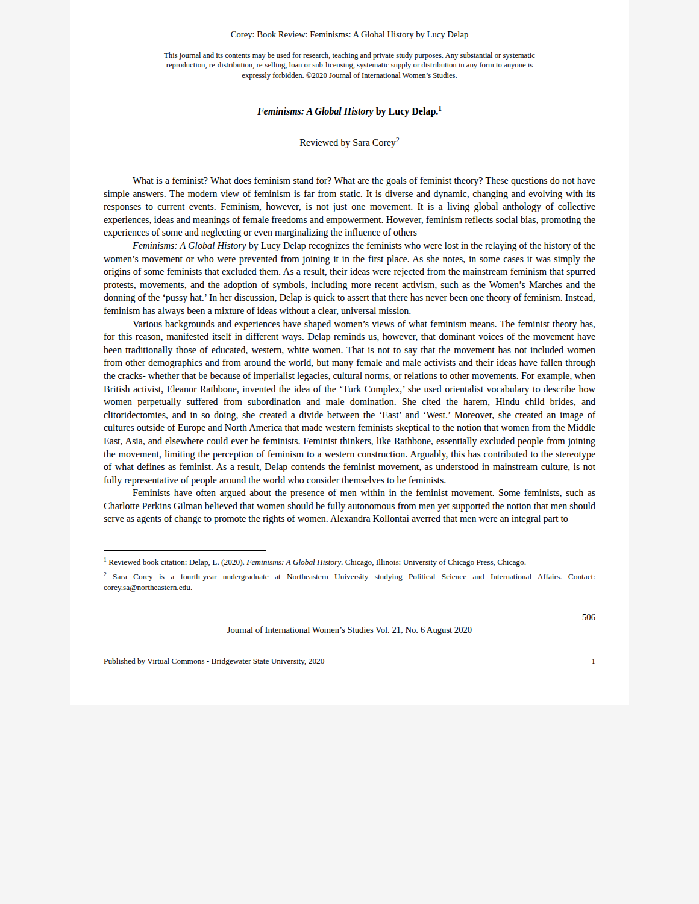Corey: Book Review: Feminisms: A Global History by Lucy Delap
This journal and its contents may be used for research, teaching and private study purposes. Any substantial or systematic reproduction, re-distribution, re-selling, loan or sub-licensing, systematic supply or distribution in any form to anyone is expressly forbidden. ©2020 Journal of International Women’s Studies.
Feminisms: A Global History by Lucy Delap.1
Reviewed by Sara Corey2
What is a feminist? What does feminism stand for? What are the goals of feminist theory? These questions do not have simple answers. The modern view of feminism is far from static. It is diverse and dynamic, changing and evolving with its responses to current events. Feminism, however, is not just one movement. It is a living global anthology of collective experiences, ideas and meanings of female freedoms and empowerment. However, feminism reflects social bias, promoting the experiences of some and neglecting or even marginalizing the influence of others
Feminisms: A Global History by Lucy Delap recognizes the feminists who were lost in the relaying of the history of the women’s movement or who were prevented from joining it in the first place. As she notes, in some cases it was simply the origins of some feminists that excluded them. As a result, their ideas were rejected from the mainstream feminism that spurred protests, movements, and the adoption of symbols, including more recent activism, such as the Women’s Marches and the donning of the ‘pussy hat.’ In her discussion, Delap is quick to assert that there has never been one theory of feminism. Instead, feminism has always been a mixture of ideas without a clear, universal mission.
Various backgrounds and experiences have shaped women’s views of what feminism means. The feminist theory has, for this reason, manifested itself in different ways. Delap reminds us, however, that dominant voices of the movement have been traditionally those of educated, western, white women. That is not to say that the movement has not included women from other demographics and from around the world, but many female and male activists and their ideas have fallen through the cracks- whether that be because of imperialist legacies, cultural norms, or relations to other movements. For example, when British activist, Eleanor Rathbone, invented the idea of the ‘Turk Complex,’ she used orientalist vocabulary to describe how women perpetually suffered from subordination and male domination. She cited the harem, Hindu child brides, and clitoridectomies, and in so doing, she created a divide between the ‘East’ and ‘West.’ Moreover, she created an image of cultures outside of Europe and North America that made western feminists skeptical to the notion that women from the Middle East, Asia, and elsewhere could ever be feminists. Feminist thinkers, like Rathbone, essentially excluded people from joining the movement, limiting the perception of feminism to a western construction. Arguably, this has contributed to the stereotype of what defines as feminist. As a result, Delap contends the feminist movement, as understood in mainstream culture, is not fully representative of people around the world who consider themselves to be feminists.
Feminists have often argued about the presence of men within in the feminist movement. Some feminists, such as Charlotte Perkins Gilman believed that women should be fully autonomous from men yet supported the notion that men should serve as agents of change to promote the rights of women. Alexandra Kollontai averred that men were an integral part to
1 Reviewed book citation: Delap, L. (2020). Feminisms: A Global History. Chicago, Illinois: University of Chicago Press, Chicago.
2 Sara Corey is a fourth-year undergraduate at Northeastern University studying Political Science and International Affairs. Contact: corey.sa@northeastern.edu.
506
Journal of International Women’s Studies Vol. 21, No. 6 August 2020
Published by Virtual Commons - Bridgewater State University, 2020 1